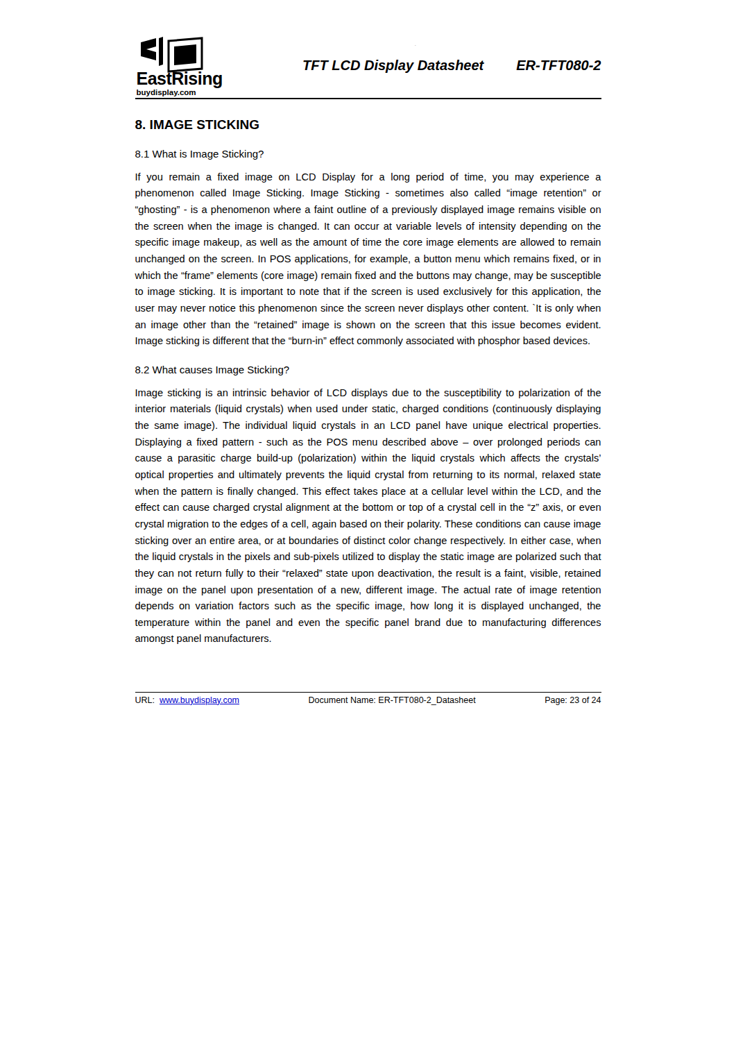EastRising
buydisplay.com
TFT LCD Display Datasheet ER-TFT080-2
.
8. IMAGE STICKING
8.1 What is Image Sticking?
If you remain a fixed image on LCD Display for a long period of time, you may experience a phenomenon called Image Sticking. Image Sticking - sometimes also called “image retention” or “ghosting” - is a phenomenon where a faint outline of a previously displayed image remains visible on the screen when the image is changed. It can occur at variable levels of intensity depending on the specific image makeup, as well as the amount of time the core image elements are allowed to remain unchanged on the screen. In POS applications, for example, a button menu which remains fixed, or in which the “frame” elements (core image) remain fixed and the buttons may change, may be susceptible to image sticking. It is important to note that if the screen is used exclusively for this application, the user may never notice this phenomenon since the screen never displays other content. `It is only when an image other than the “retained” image is shown on the screen that this issue becomes evident. Image sticking is different that the “burn-in” effect commonly associated with phosphor based devices.
8.2 What causes Image Sticking?
Image sticking is an intrinsic behavior of LCD displays due to the susceptibility to polarization of the interior materials (liquid crystals) when used under static, charged conditions (continuously displaying the same image). The individual liquid crystals in an LCD panel have unique electrical properties. Displaying a fixed pattern - such as the POS menu described above – over prolonged periods can cause a parasitic charge build-up (polarization) within the liquid crystals which affects the crystals’ optical properties and ultimately prevents the liquid crystal from returning to its normal, relaxed state when the pattern is finally changed. This effect takes place at a cellular level within the LCD, and the effect can cause charged crystal alignment at the bottom or top of a crystal cell in the “z” axis, or even crystal migration to the edges of a cell, again based on their polarity. These conditions can cause image sticking over an entire area, or at boundaries of distinct color change respectively. In either case, when the liquid crystals in the pixels and sub-pixels utilized to display the static image are polarized such that they can not return fully to their “relaxed” state upon deactivation, the result is a faint, visible, retained image on the panel upon presentation of a new, different image. The actual rate of image retention depends on variation factors such as the specific image, how long it is displayed unchanged, the temperature within the panel and even the specific panel brand due to manufacturing differences amongst panel manufacturers.
URL: www.buydisplay.com Document Name: ER-TFT080-2_Datasheet Page: 23 of 24